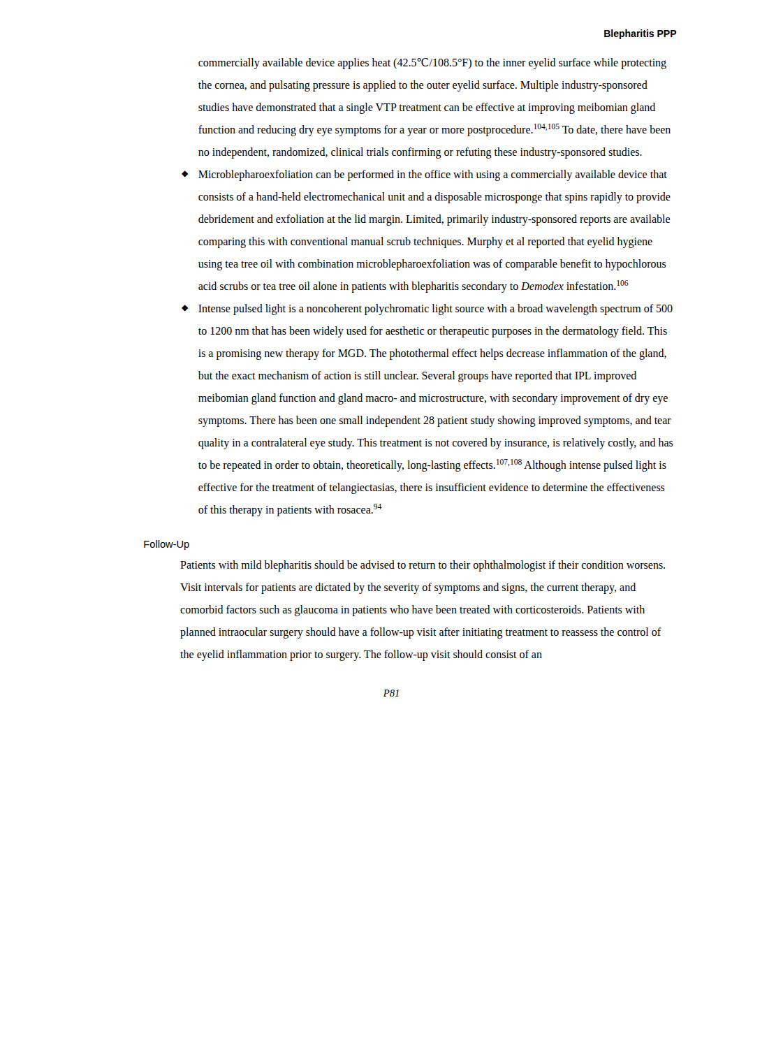Blepharitis PPP
commercially available device applies heat (42.5℃/108.5°F) to the inner eyelid surface while protecting the cornea, and pulsating pressure is applied to the outer eyelid surface. Multiple industry-sponsored studies have demonstrated that a single VTP treatment can be effective at improving meibomian gland function and reducing dry eye symptoms for a year or more postprocedure.104,105 To date, there have been no independent, randomized, clinical trials confirming or refuting these industry-sponsored studies.
Microblepharoexfoliation can be performed in the office with using a commercially available device that consists of a hand-held electromechanical unit and a disposable microsponge that spins rapidly to provide debridement and exfoliation at the lid margin. Limited, primarily industry-sponsored reports are available comparing this with conventional manual scrub techniques. Murphy et al reported that eyelid hygiene using tea tree oil with combination microblepharoexfoliation was of comparable benefit to hypochlorous acid scrubs or tea tree oil alone in patients with blepharitis secondary to Demodex infestation.106
Intense pulsed light is a noncoherent polychromatic light source with a broad wavelength spectrum of 500 to 1200 nm that has been widely used for aesthetic or therapeutic purposes in the dermatology field. This is a promising new therapy for MGD. The photothermal effect helps decrease inflammation of the gland, but the exact mechanism of action is still unclear. Several groups have reported that IPL improved meibomian gland function and gland macro- and microstructure, with secondary improvement of dry eye symptoms. There has been one small independent 28 patient study showing improved symptoms, and tear quality in a contralateral eye study. This treatment is not covered by insurance, is relatively costly, and has to be repeated in order to obtain, theoretically, long-lasting effects.107,108 Although intense pulsed light is effective for the treatment of telangiectasias, there is insufficient evidence to determine the effectiveness of this therapy in patients with rosacea.94
Follow-Up
Patients with mild blepharitis should be advised to return to their ophthalmologist if their condition worsens. Visit intervals for patients are dictated by the severity of symptoms and signs, the current therapy, and comorbid factors such as glaucoma in patients who have been treated with corticosteroids. Patients with planned intraocular surgery should have a follow-up visit after initiating treatment to reassess the control of the eyelid inflammation prior to surgery. The follow-up visit should consist of an
P81